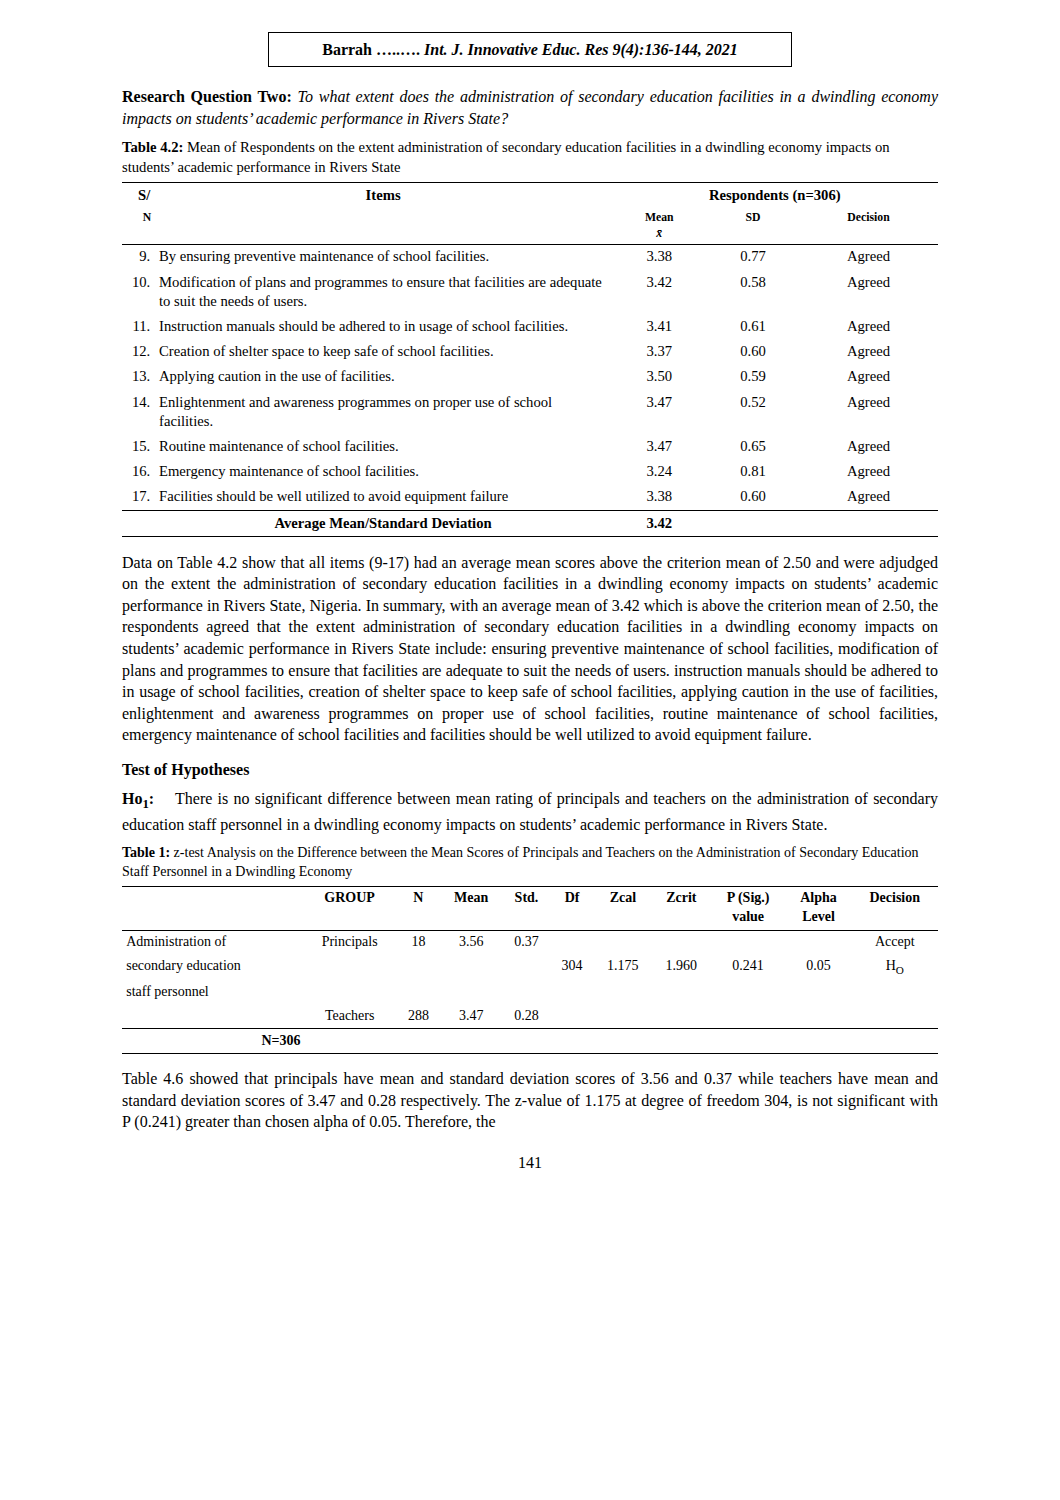Barrah …..…. Int. J. Innovative Educ. Res 9(4):136-144, 2021
Research Question Two: To what extent does the administration of secondary education facilities in a dwindling economy impacts on students’ academic performance in Rivers State?
Table 4.2: Mean of Respondents on the extent administration of secondary education facilities in a dwindling economy impacts on students’ academic performance in Rivers State
| S/ | Items | Respondents (n=306) |
| --- | --- | --- |
| N | | Mean x̄ | SD | Decision |
| 9. | By ensuring preventive maintenance of school facilities. | 3.38 | 0.77 | Agreed |
| 10. | Modification of plans and programmes to ensure that facilities are adequate to suit the needs of users. | 3.42 | 0.58 | Agreed |
| 11. | Instruction manuals should be adhered to in usage of school facilities. | 3.41 | 0.61 | Agreed |
| 12. | Creation of shelter space to keep safe of school facilities. | 3.37 | 0.60 | Agreed |
| 13. | Applying caution in the use of facilities. | 3.50 | 0.59 | Agreed |
| 14. | Enlightenment and awareness programmes on proper use of school facilities. | 3.47 | 0.52 | Agreed |
| 15. | Routine maintenance of school facilities. | 3.47 | 0.65 | Agreed |
| 16. | Emergency maintenance of school facilities. | 3.24 | 0.81 | Agreed |
| 17. | Facilities should be well utilized to avoid equipment failure | 3.38 | 0.60 | Agreed |
| | Average Mean/Standard Deviation | 3.42 | | |
Data on Table 4.2 show that all items (9-17) had an average mean scores above the criterion mean of 2.50 and were adjudged on the extent the administration of secondary education facilities in a dwindling economy impacts on students’ academic performance in Rivers State, Nigeria. In summary, with an average mean of 3.42 which is above the criterion mean of 2.50, the respondents agreed that the extent administration of secondary education facilities in a dwindling economy impacts on students’ academic performance in Rivers State include: ensuring preventive maintenance of school facilities, modification of plans and programmes to ensure that facilities are adequate to suit the needs of users. instruction manuals should be adhered to in usage of school facilities, creation of shelter space to keep safe of school facilities, applying caution in the use of facilities, enlightenment and awareness programmes on proper use of school facilities, routine maintenance of school facilities, emergency maintenance of school facilities and facilities should be well utilized to avoid equipment failure.
Test of Hypotheses
Ho1: There is no significant difference between mean rating of principals and teachers on the administration of secondary education staff personnel in a dwindling economy impacts on students’ academic performance in Rivers State.
Table 1: z-test Analysis on the Difference between the Mean Scores of Principals and Teachers on the Administration of Secondary Education Staff Personnel in a Dwindling Economy
| | GROUP | N | Mean | Std. | Df | Zcal | Zcrit | P (Sig.) value | Alpha Level | Decision |
| --- | --- | --- | --- | --- | --- | --- | --- | --- | --- | --- |
| Administration of | Principals | 18 | 3.56 | 0.37 | | | | | | Accept |
| secondary education | | | | | 304 | 1.175 | 1.960 | 0.241 | 0.05 | H O |
| staff personnel | | | | | | | | | | |
| | Teachers | 288 | 3.47 | 0.28 | | | | | | |
| N=306 | |
Table 4.6 showed that principals have mean and standard deviation scores of 3.56 and 0.37 while teachers have mean and standard deviation scores of 3.47 and 0.28 respectively. The z-value of 1.175 at degree of freedom 304, is not significant with P (0.241) greater than chosen alpha of 0.05. Therefore, the
141